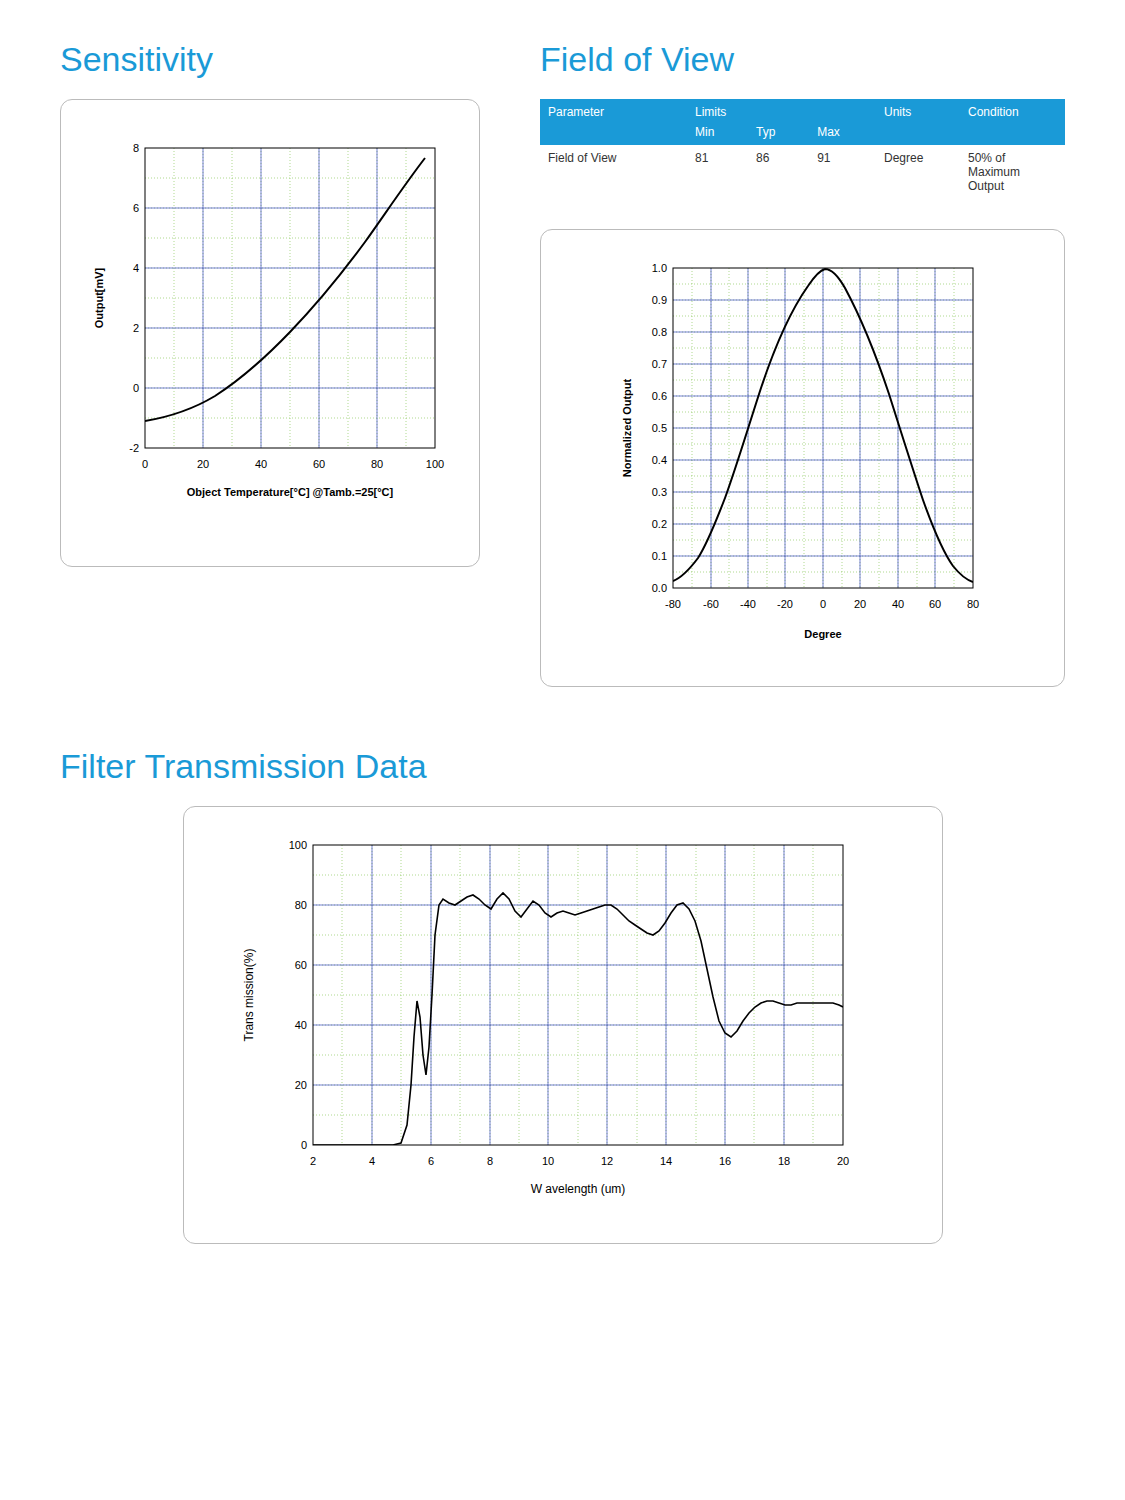Sensitivity
8 6 4 2 0 -2 0 20 40 60 80 100 Output[mV] Object Temperature[°C] @Tamb.=25[°C]
Field of View
| Parameter | Limits | Units | Condition |
| --- | --- | --- | --- |
| Min | Typ | Max |
| Field of View | 81 | 86 | 91 | Degree | 50% of Maximum Output |
1.0 0.9 0.8 0.7 0.6 0.5 0.4 0.3 0.2 0.1 0.0 -80 -60 -40 -20 0 20 40 60 80 Normalized Output Degree
Filter Transmission Data
100 80 60 40 20 0 2 4 6 8 10 12 14 16 18 20 Trans mission(%) W avelength (um)